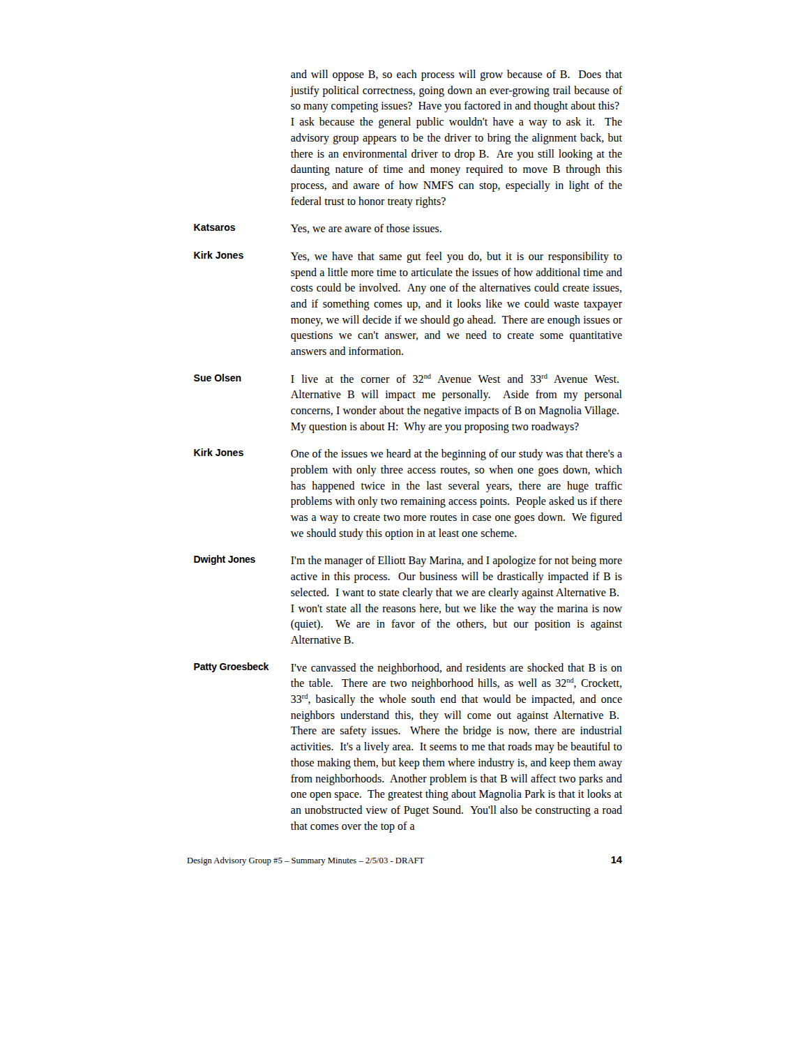and will oppose B, so each process will grow because of B. Does that justify political correctness, going down an ever-growing trail because of so many competing issues? Have you factored in and thought about this? I ask because the general public wouldn't have a way to ask it. The advisory group appears to be the driver to bring the alignment back, but there is an environmental driver to drop B. Are you still looking at the daunting nature of time and money required to move B through this process, and aware of how NMFS can stop, especially in light of the federal trust to honor treaty rights?
Katsaros
Yes, we are aware of those issues.
Kirk Jones
Yes, we have that same gut feel you do, but it is our responsibility to spend a little more time to articulate the issues of how additional time and costs could be involved. Any one of the alternatives could create issues, and if something comes up, and it looks like we could waste taxpayer money, we will decide if we should go ahead. There are enough issues or questions we can't answer, and we need to create some quantitative answers and information.
Sue Olsen
I live at the corner of 32nd Avenue West and 33rd Avenue West. Alternative B will impact me personally. Aside from my personal concerns, I wonder about the negative impacts of B on Magnolia Village. My question is about H: Why are you proposing two roadways?
Kirk Jones
One of the issues we heard at the beginning of our study was that there's a problem with only three access routes, so when one goes down, which has happened twice in the last several years, there are huge traffic problems with only two remaining access points. People asked us if there was a way to create two more routes in case one goes down. We figured we should study this option in at least one scheme.
Dwight Jones
I'm the manager of Elliott Bay Marina, and I apologize for not being more active in this process. Our business will be drastically impacted if B is selected. I want to state clearly that we are clearly against Alternative B. I won't state all the reasons here, but we like the way the marina is now (quiet). We are in favor of the others, but our position is against Alternative B.
Patty Groesbeck
I've canvassed the neighborhood, and residents are shocked that B is on the table. There are two neighborhood hills, as well as 32nd, Crockett, 33rd, basically the whole south end that would be impacted, and once neighbors understand this, they will come out against Alternative B. There are safety issues. Where the bridge is now, there are industrial activities. It's a lively area. It seems to me that roads may be beautiful to those making them, but keep them where industry is, and keep them away from neighborhoods. Another problem is that B will affect two parks and one open space. The greatest thing about Magnolia Park is that it looks at an unobstructed view of Puget Sound. You'll also be constructing a road that comes over the top of a
Design Advisory Group #5 – Summary Minutes – 2/5/03 - DRAFT 14